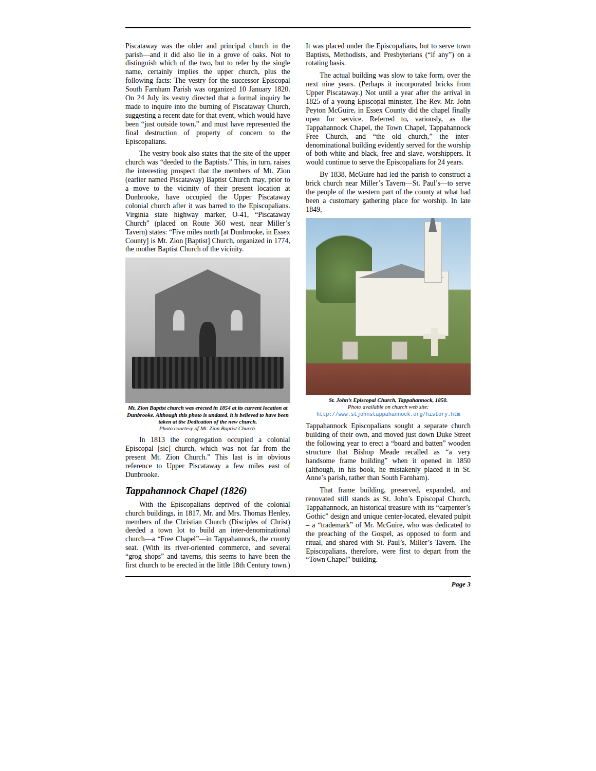Piscataway was the older and principal church in the parish—and it did also lie in a grove of oaks. Not to distinguish which of the two, but to refer by the single name, certainly implies the upper church, plus the following facts: The vestry for the successor Episcopal South Farnham Parish was organized 10 January 1820. On 24 July its vestry directed that a formal inquiry be made to inquire into the burning of Piscataway Church, suggesting a recent date for that event, which would have been “just outside town,” and must have represented the final destruction of property of concern to the Episcopalians.
The vestry book also states that the site of the upper church was “deeded to the Baptists.” This, in turn, raises the interesting prospect that the members of Mt. Zion (earlier named Piscataway) Baptist Church may, prior to a move to the vicinity of their present location at Dunbrooke, have occupied the Upper Piscataway colonial church after it was barred to the Episcopalians. Virginia state highway marker, O-41, “Piscataway Church” (placed on Route 360 west, near Miller’s Tavern) states: “Five miles north [at Dunbrooke, in Essex County] is Mt. Zion [Baptist] Church, organized in 1774, the mother Baptist Church of the vicinity.
Mt. Zion Baptist church was erected in 1854 at its current location at Dunbrooke. Although this photo is undated, it is believed to have been taken at the Dedication of the new church.
Photo courtesy of Mt. Zion Baptist Church.
In 1813 the congregation occupied a colonial Episcopal [sic] church, which was not far from the present Mt. Zion Church.” This last is in obvious reference to Upper Piscataway a few miles east of Dunbrooke.
Tappahannock Chapel (1826)
With the Episcopalians deprived of the colonial church buildings, in 1817, Mr. and Mrs. Thomas Henley, members of the Christian Church (Disciples of Christ) deeded a town lot to build an inter-denominational church—a “Free Chapel”—in Tappahannock, the county seat. (With its river-oriented commerce, and several “grog shops” and taverns, this seems to have been the first church to be erected in the little 18th Century town.) It was placed under the Episcopalians, but to serve town Baptists, Methodists, and Presbyterians (“if any”) on a rotating basis.
The actual building was slow to take form, over the next nine years. (Perhaps it incorporated bricks from Upper Piscataway.) Not until a year after the arrival in 1825 of a young Episcopal minister, The Rev. Mr. John Peyton McGuire, in Essex County did the chapel finally open for service. Referred to, variously, as the Tappahannock Chapel, the Town Chapel, Tappahannock Free Church, and “the old church,” the inter-denominational building evidently served for the worship of both white and black, free and slave, worshippers. It would continue to serve the Episcopalians for 24 years.
By 1838, McGuire had led the parish to construct a brick church near Miller’s Tavern—St. Paul’s—to serve the people of the western part of the county at what had been a customary gathering place for worship. In late 1849,
St. John’s Episcopal Church, Tappahannock, 1850.
Photo available on church web site:
http://www.stjohnstappahannock.org/history.htm
Tappahannock Episcopalians sought a separate church building of their own, and moved just down Duke Street the following year to erect a “board and batten” wooden structure that Bishop Meade recalled as “a very handsome frame building” when it opened in 1850 (although, in his book, he mistakenly placed it in St. Anne’s parish, rather than South Farnham).
That frame building, preserved, expanded, and renovated still stands as St. John’s Episcopal Church, Tappahannock, an historical treasure with its “carpenter’s Gothic” design and unique center-located, elevated pulpit – a “trademark” of Mr. McGuire, who was dedicated to the preaching of the Gospel, as opposed to form and ritual, and shared with St. Paul’s, Miller’s Tavern. The Episcopalians, therefore, were first to depart from the “Town Chapel” building.
Page 3